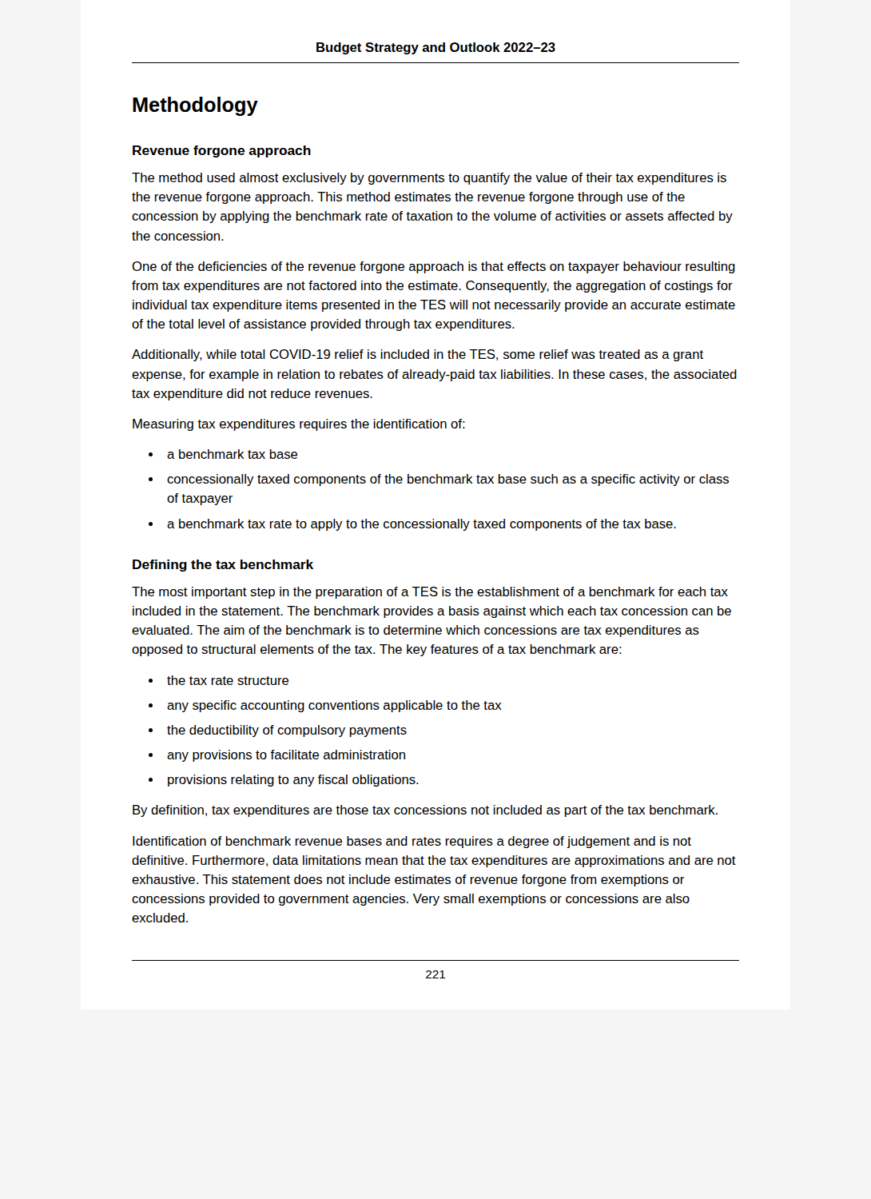Budget Strategy and Outlook 2022–23
Methodology
Revenue forgone approach
The method used almost exclusively by governments to quantify the value of their tax expenditures is the revenue forgone approach. This method estimates the revenue forgone through use of the concession by applying the benchmark rate of taxation to the volume of activities or assets affected by the concession.
One of the deficiencies of the revenue forgone approach is that effects on taxpayer behaviour resulting from tax expenditures are not factored into the estimate. Consequently, the aggregation of costings for individual tax expenditure items presented in the TES will not necessarily provide an accurate estimate of the total level of assistance provided through tax expenditures.
Additionally, while total COVID-19 relief is included in the TES, some relief was treated as a grant expense, for example in relation to rebates of already-paid tax liabilities. In these cases, the associated tax expenditure did not reduce revenues.
Measuring tax expenditures requires the identification of:
a benchmark tax base
concessionally taxed components of the benchmark tax base such as a specific activity or class of taxpayer
a benchmark tax rate to apply to the concessionally taxed components of the tax base.
Defining the tax benchmark
The most important step in the preparation of a TES is the establishment of a benchmark for each tax included in the statement. The benchmark provides a basis against which each tax concession can be evaluated. The aim of the benchmark is to determine which concessions are tax expenditures as opposed to structural elements of the tax. The key features of a tax benchmark are:
the tax rate structure
any specific accounting conventions applicable to the tax
the deductibility of compulsory payments
any provisions to facilitate administration
provisions relating to any fiscal obligations.
By definition, tax expenditures are those tax concessions not included as part of the tax benchmark.
Identification of benchmark revenue bases and rates requires a degree of judgement and is not definitive. Furthermore, data limitations mean that the tax expenditures are approximations and are not exhaustive. This statement does not include estimates of revenue forgone from exemptions or concessions provided to government agencies. Very small exemptions or concessions are also excluded.
221